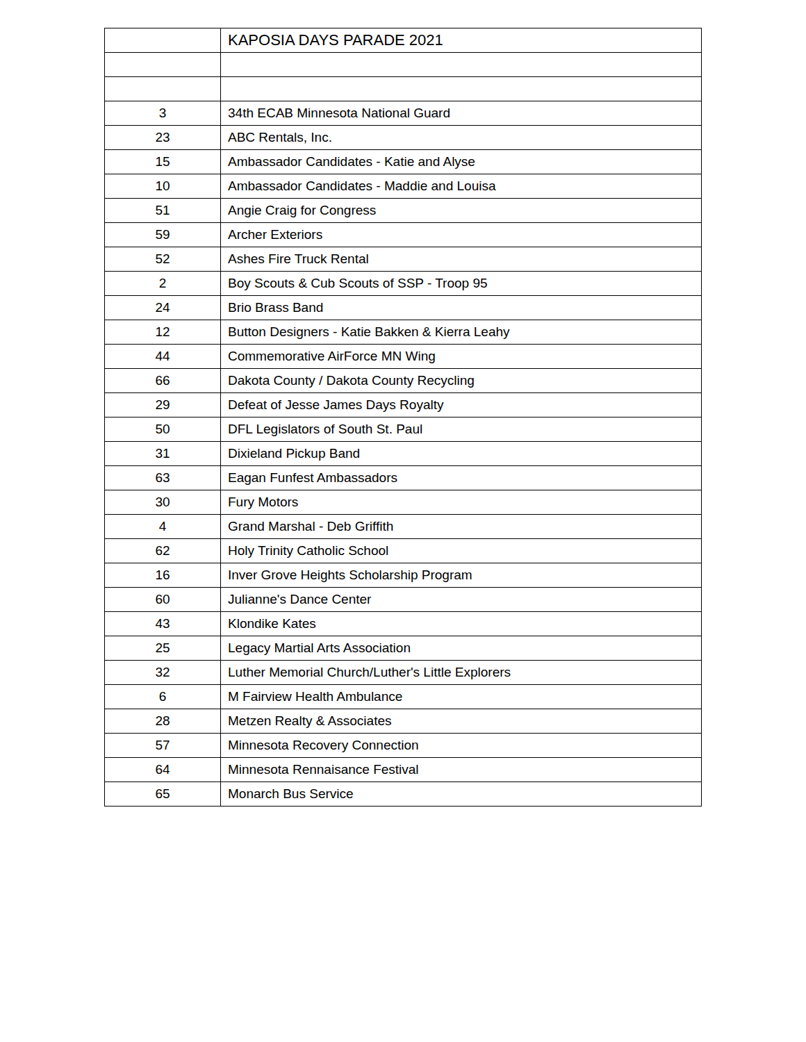| | KAPOSIA DAYS PARADE 2021 |
| 3 | 34th ECAB Minnesota National Guard |
| 23 | ABC Rentals, Inc. |
| 15 | Ambassador Candidates - Katie and Alyse |
| 10 | Ambassador Candidates - Maddie and Louisa |
| 51 | Angie Craig for Congress |
| 59 | Archer Exteriors |
| 52 | Ashes Fire Truck Rental |
| 2 | Boy Scouts & Cub Scouts of SSP - Troop 95 |
| 24 | Brio Brass Band |
| 12 | Button Designers - Katie Bakken & Kierra Leahy |
| 44 | Commemorative AirForce MN Wing |
| 66 | Dakota County / Dakota County Recycling |
| 29 | Defeat of Jesse James Days Royalty |
| 50 | DFL Legislators of South St. Paul |
| 31 | Dixieland Pickup Band |
| 63 | Eagan Funfest Ambassadors |
| 30 | Fury Motors |
| 4 | Grand Marshal - Deb Griffith |
| 62 | Holy Trinity Catholic School |
| 16 | Inver Grove Heights Scholarship Program |
| 60 | Julianne's Dance Center |
| 43 | Klondike Kates |
| 25 | Legacy Martial Arts Association |
| 32 | Luther Memorial Church/Luther's Little Explorers |
| 6 | M Fairview Health Ambulance |
| 28 | Metzen Realty & Associates |
| 57 | Minnesota Recovery Connection |
| 64 | Minnesota Rennaisance Festival |
| 65 | Monarch Bus Service |